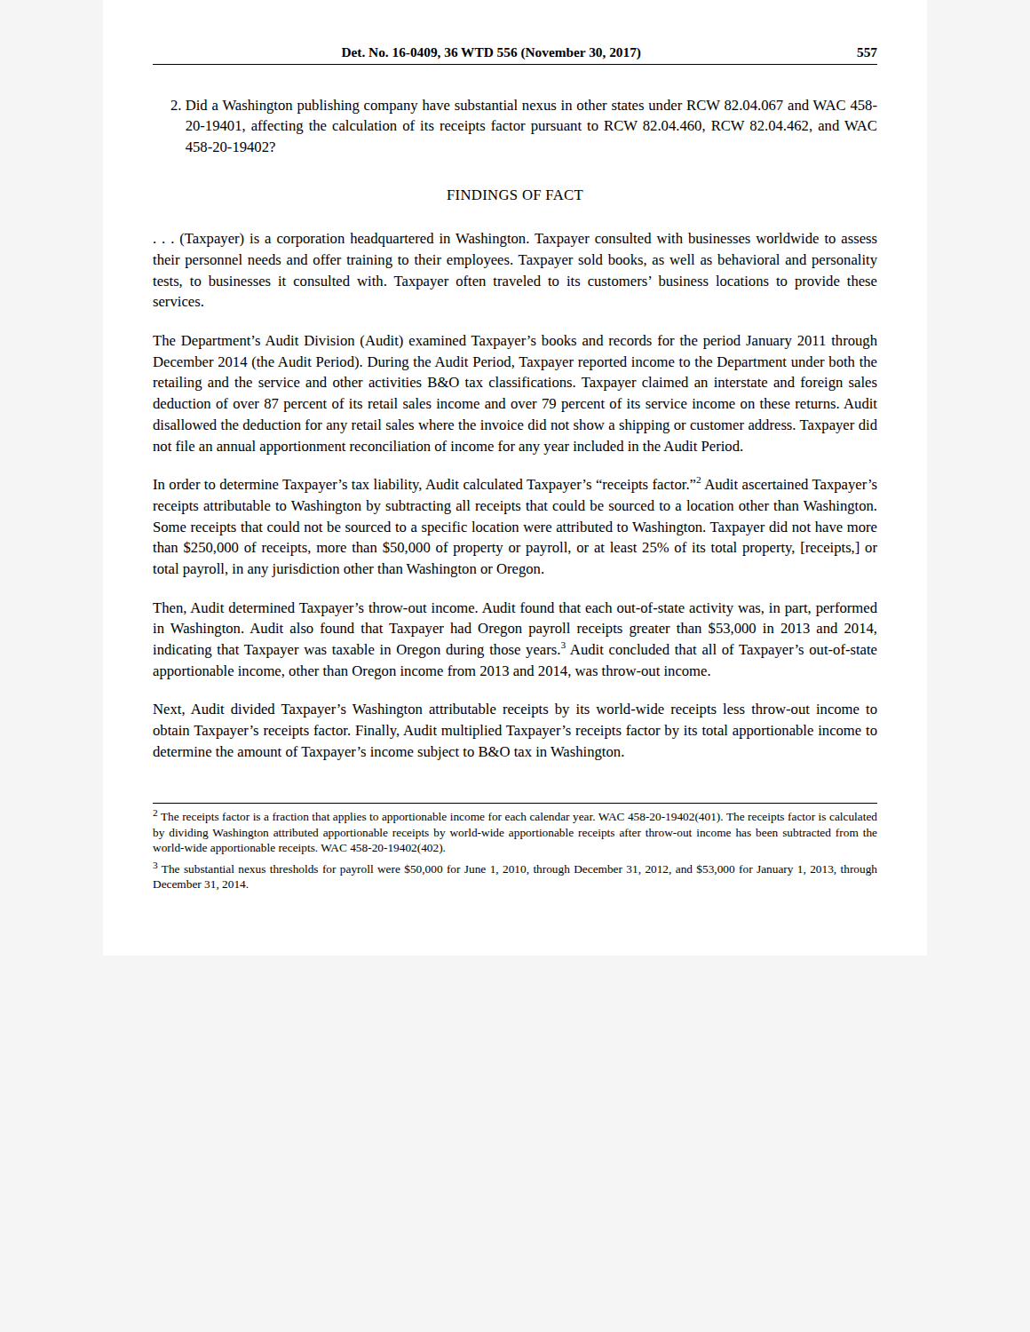Det. No. 16-0409, 36 WTD 556 (November 30, 2017) 557
Did a Washington publishing company have substantial nexus in other states under RCW 82.04.067 and WAC 458-20-19401, affecting the calculation of its receipts factor pursuant to RCW 82.04.460, RCW 82.04.462, and WAC 458-20-19402?
FINDINGS OF FACT
. . . (Taxpayer) is a corporation headquartered in Washington. Taxpayer consulted with businesses worldwide to assess their personnel needs and offer training to their employees. Taxpayer sold books, as well as behavioral and personality tests, to businesses it consulted with. Taxpayer often traveled to its customers’ business locations to provide these services.
The Department’s Audit Division (Audit) examined Taxpayer’s books and records for the period January 2011 through December 2014 (the Audit Period). During the Audit Period, Taxpayer reported income to the Department under both the retailing and the service and other activities B&O tax classifications. Taxpayer claimed an interstate and foreign sales deduction of over 87 percent of its retail sales income and over 79 percent of its service income on these returns. Audit disallowed the deduction for any retail sales where the invoice did not show a shipping or customer address. Taxpayer did not file an annual apportionment reconciliation of income for any year included in the Audit Period.
In order to determine Taxpayer’s tax liability, Audit calculated Taxpayer’s “receipts factor.”2 Audit ascertained Taxpayer’s receipts attributable to Washington by subtracting all receipts that could be sourced to a location other than Washington. Some receipts that could not be sourced to a specific location were attributed to Washington. Taxpayer did not have more than $250,000 of receipts, more than $50,000 of property or payroll, or at least 25% of its total property, [receipts,] or total payroll, in any jurisdiction other than Washington or Oregon.
Then, Audit determined Taxpayer’s throw-out income. Audit found that each out-of-state activity was, in part, performed in Washington. Audit also found that Taxpayer had Oregon payroll receipts greater than $53,000 in 2013 and 2014, indicating that Taxpayer was taxable in Oregon during those years.3 Audit concluded that all of Taxpayer’s out-of-state apportionable income, other than Oregon income from 2013 and 2014, was throw-out income.
Next, Audit divided Taxpayer’s Washington attributable receipts by its world-wide receipts less throw-out income to obtain Taxpayer’s receipts factor. Finally, Audit multiplied Taxpayer’s receipts factor by its total apportionable income to determine the amount of Taxpayer’s income subject to B&O tax in Washington.
2 The receipts factor is a fraction that applies to apportionable income for each calendar year. WAC 458-20-19402(401). The receipts factor is calculated by dividing Washington attributed apportionable receipts by world-wide apportionable receipts after throw-out income has been subtracted from the world-wide apportionable receipts. WAC 458-20-19402(402).
3 The substantial nexus thresholds for payroll were $50,000 for June 1, 2010, through December 31, 2012, and $53,000 for January 1, 2013, through December 31, 2014.